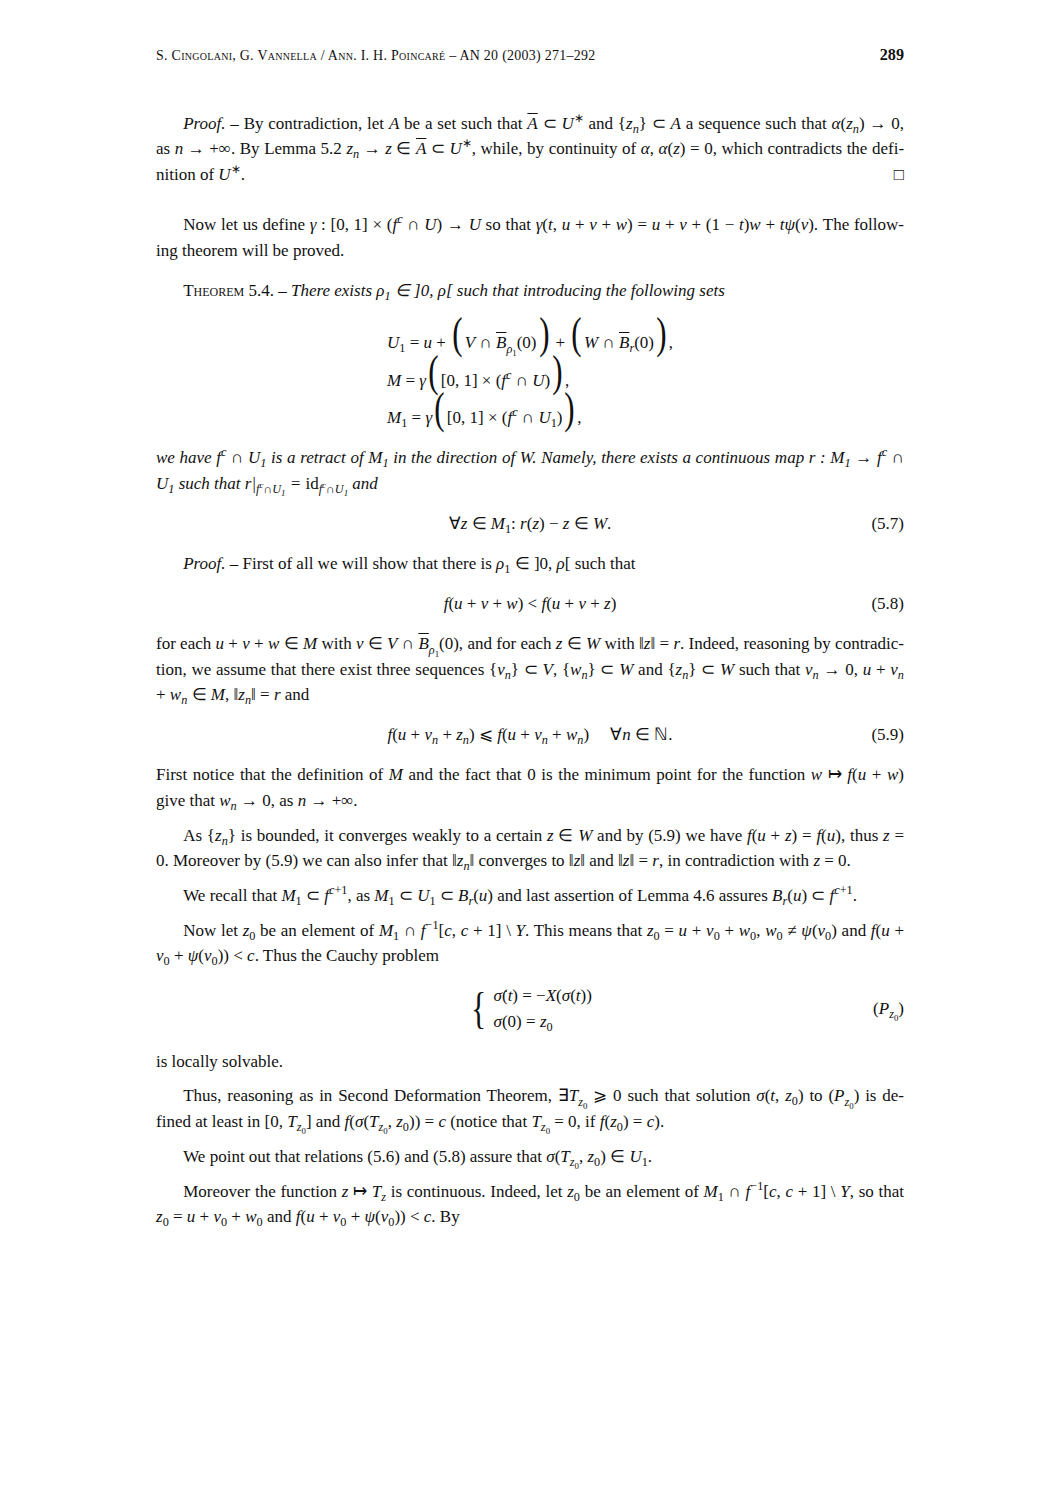S. Cingolani, G. Vannella / Ann. I. H. Poincaré – AN 20 (2003) 271–292 289
Proof. – By contradiction, let A be a set such that A ⊂ U∗ and {zn} ⊂ A a sequence such that α(zn) → 0, as n → +∞. By Lemma 5.2 zn → z ∈ A ⊂ U∗, while, by continuity of α, α(z) = 0, which contradicts the definition of U∗. □
Now let us define γ : [0, 1] × (fc ∩ U) → U so that γ(t, u + v + w) = u + v + (1 − t)w + tψ(v). The following theorem will be proved.
Theorem 5.4. – There exists ρ1 ∈ ]0, ρ[ such that introducing the following sets
U1 = u + (V ∩ Bρ1(0)) + (W ∩ Br(0)), M = γ([0, 1] × (fc ∩ U)), M1 = γ([0, 1] × (fc ∩ U1)),
we have fc ∩ U1 is a retract of M1 in the direction of W. Namely, there exists a continuous map r : M1 → fc ∩ U1 such that r|fc∩U1 = idfc∩U1 and
∀z ∈ M1: r(z) − z ∈ W.
(5.7)
Proof. – First of all we will show that there is ρ1 ∈ ]0, ρ[ such that
f(u + v + w) < f(u + v + z)
(5.8)
for each u + v + w ∈ M with v ∈ V ∩ Bρ1(0), and for each z ∈ W with ‖z‖ = r. Indeed, reasoning by contradiction, we assume that there exist three sequences {vn} ⊂ V, {wn} ⊂ W and {zn} ⊂ W such that vn → 0, u + vn + wn ∈ M, ‖zn‖ = r and
f(u + vn + zn) ⩽ f(u + vn + wn) ∀n ∈ ℕ.
(5.9)
First notice that the definition of M and the fact that 0 is the minimum point for the function w ↦ f(u + w) give that wn → 0, as n → +∞.
As {zn} is bounded, it converges weakly to a certain z ∈ W and by (5.9) we have f(u + z) = f(u), thus z = 0. Moreover by (5.9) we can also infer that ‖zn‖ converges to ‖z‖ and ‖z‖ = r, in contradiction with z = 0.
We recall that M1 ⊂ fc+1, as M1 ⊂ U1 ⊂ Br(u) and last assertion of Lemma 4.6 assures Br(u) ⊂ fc+1.
Now let z0 be an element of M1 ∩ f−1[c, c + 1] \ Y. This means that z0 = u + v0 + w0, w0 ≠ ψ(v0) and f(u + v0 + ψ(v0)) < c. Thus the Cauchy problem
{ σ̇(t) = −X(σ(t)) σ(0) = z0
(Pz0)
is locally solvable.
Thus, reasoning as in Second Deformation Theorem, ∃Tz0 ⩾ 0 such that solution σ(t, z0) to (Pz0) is defined at least in [0, Tz0] and f(σ(Tz0, z0)) = c (notice that Tz0 = 0, if f(z0) = c).
We point out that relations (5.6) and (5.8) assure that σ(Tz0, z0) ∈ U1.
Moreover the function z ↦ Tz is continuous. Indeed, let z0 be an element of M1 ∩ f−1[c, c + 1] \ Y, so that z0 = u + v0 + w0 and f(u + v0 + ψ(v0)) < c. By